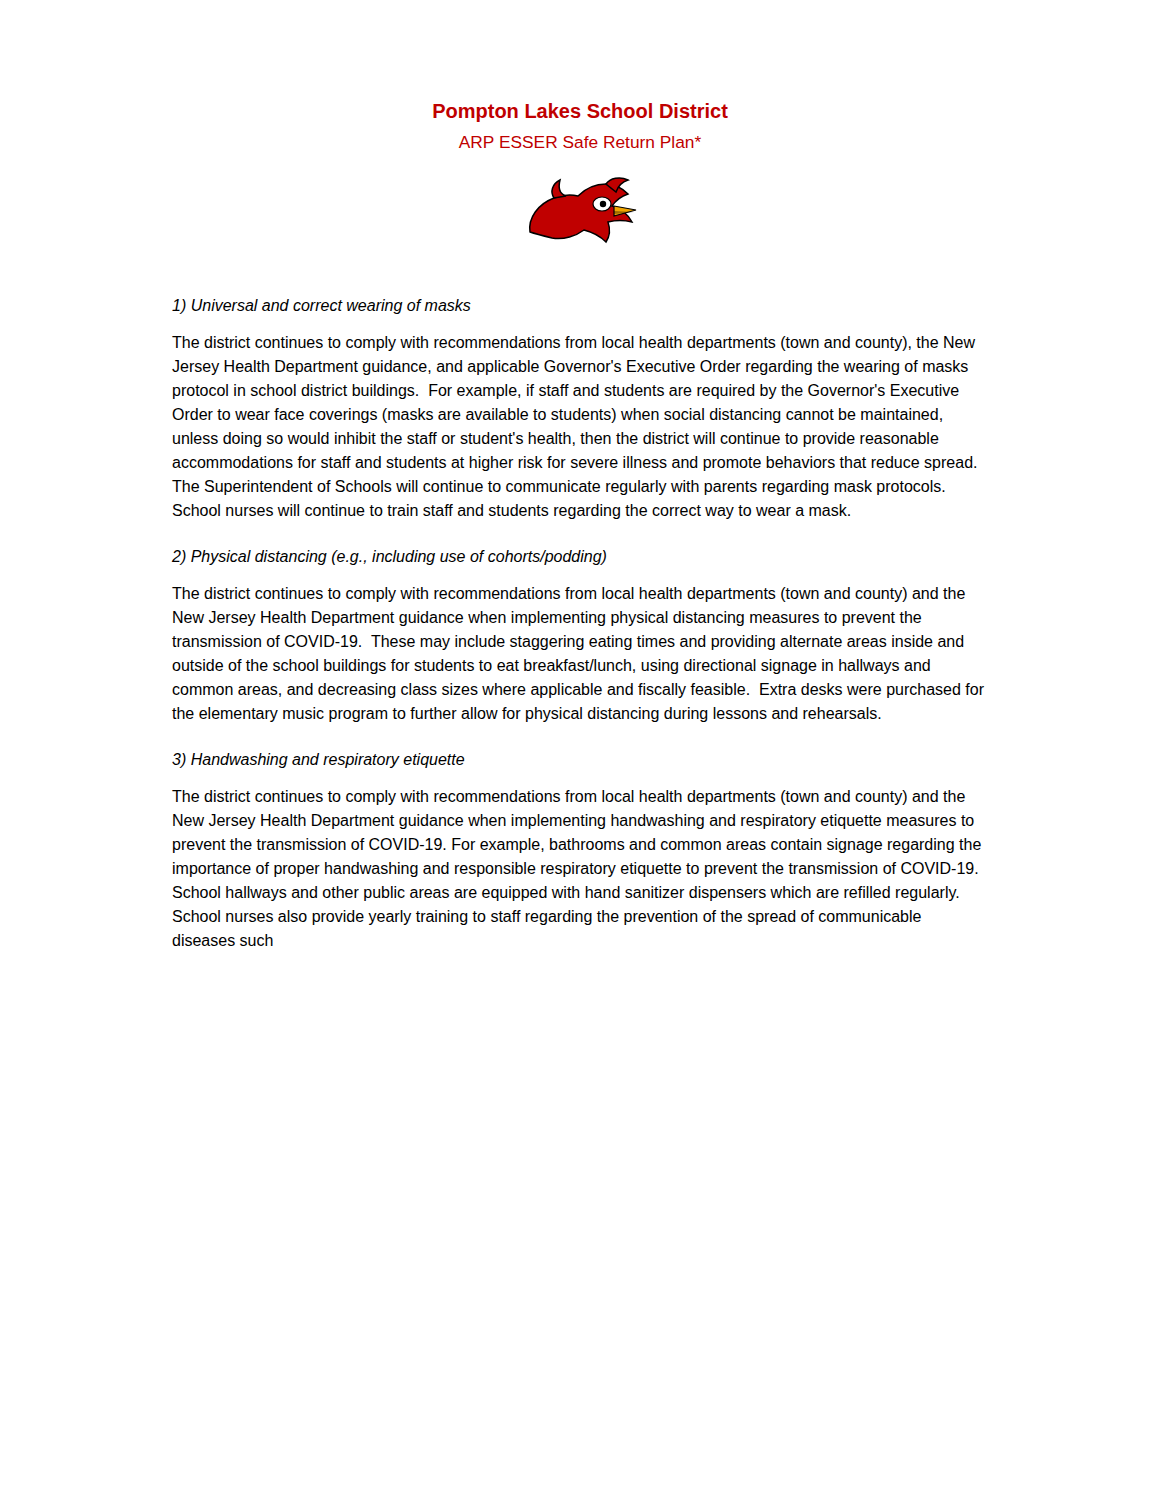Pompton Lakes School District
ARP ESSER Safe Return Plan*
1) Universal and correct wearing of masks
The district continues to comply with recommendations from local health departments (town and county), the New Jersey Health Department guidance, and applicable Governor's Executive Order regarding the wearing of masks protocol in school district buildings. For example, if staff and students are required by the Governor's Executive Order to wear face coverings (masks are available to students) when social distancing cannot be maintained, unless doing so would inhibit the staff or student's health, then the district will continue to provide reasonable accommodations for staff and students at higher risk for severe illness and promote behaviors that reduce spread. The Superintendent of Schools will continue to communicate regularly with parents regarding mask protocols. School nurses will continue to train staff and students regarding the correct way to wear a mask.
2) Physical distancing (e.g., including use of cohorts/podding)
The district continues to comply with recommendations from local health departments (town and county) and the New Jersey Health Department guidance when implementing physical distancing measures to prevent the transmission of COVID-19. These may include staggering eating times and providing alternate areas inside and outside of the school buildings for students to eat breakfast/lunch, using directional signage in hallways and common areas, and decreasing class sizes where applicable and fiscally feasible. Extra desks were purchased for the elementary music program to further allow for physical distancing during lessons and rehearsals.
3) Handwashing and respiratory etiquette
The district continues to comply with recommendations from local health departments (town and county) and the New Jersey Health Department guidance when implementing handwashing and respiratory etiquette measures to prevent the transmission of COVID-19. For example, bathrooms and common areas contain signage regarding the importance of proper handwashing and responsible respiratory etiquette to prevent the transmission of COVID-19. School hallways and other public areas are equipped with hand sanitizer dispensers which are refilled regularly. School nurses also provide yearly training to staff regarding the prevention of the spread of communicable diseases such